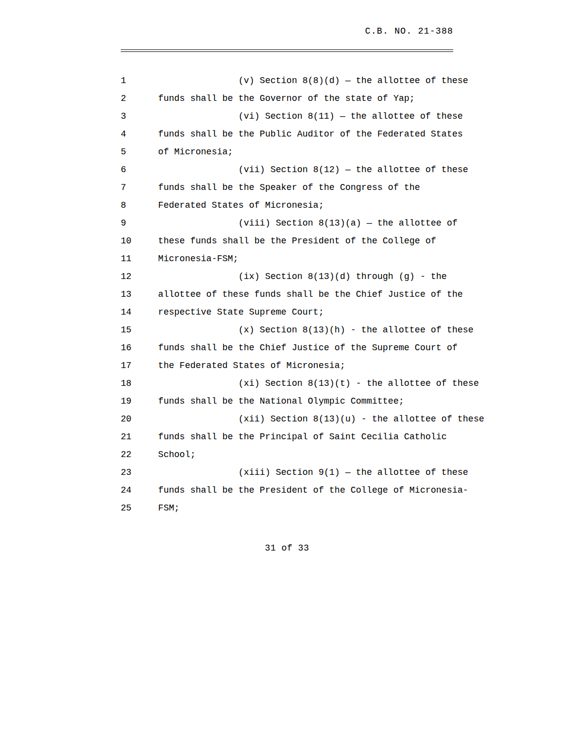C.B. NO. 21-388
| 1 | (v) Section 8(8)(d) — the allottee of these |
| 2 | funds shall be the Governor of the state of Yap; |
| 3 | (vi) Section 8(11) — the allottee of these |
| 4 | funds shall be the Public Auditor of the Federated States |
| 5 | of Micronesia; |
| 6 | (vii) Section 8(12) — the allottee of these |
| 7 | funds shall be the Speaker of the Congress of the |
| 8 | Federated States of Micronesia; |
| 9 | (viii) Section 8(13)(a) — the allottee of |
| 10 | these funds shall be the President of the College of |
| 11 | Micronesia-FSM; |
| 12 | (ix) Section 8(13)(d) through (g) - the |
| 13 | allottee of these funds shall be the Chief Justice of the |
| 14 | respective State Supreme Court; |
| 15 | (x) Section 8(13)(h) - the allottee of these |
| 16 | funds shall be the Chief Justice of the Supreme Court of |
| 17 | the Federated States of Micronesia; |
| 18 | (xi) Section 8(13)(t) - the allottee of these |
| 19 | funds shall be the National Olympic Committee; |
| 20 | (xii) Section 8(13)(u) - the allottee of these |
| 21 | funds shall be the Principal of Saint Cecilia Catholic |
| 22 | School; |
| 23 | (xiii) Section 9(1) — the allottee of these |
| 24 | funds shall be the President of the College of Micronesia- |
| 25 | FSM; |
31 of 33